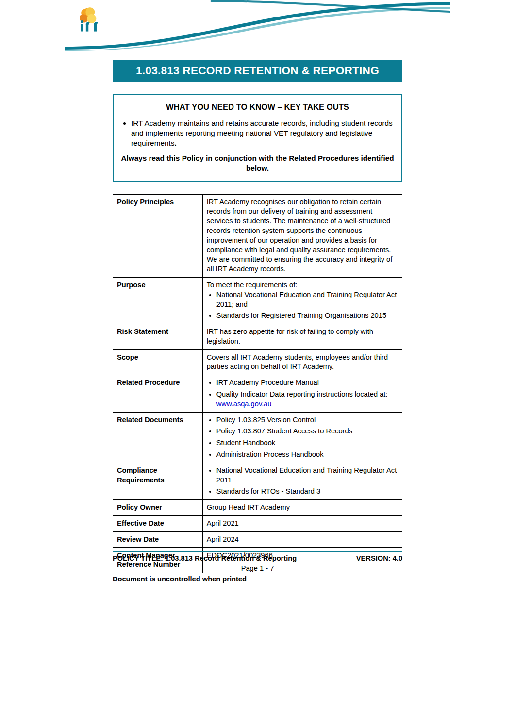1.03.813 RECORD RETENTION & REPORTING
WHAT YOU NEED TO KNOW – KEY TAKE OUTS
IRT Academy maintains and retains accurate records, including student records and implements reporting meeting national VET regulatory and legislative requirements.
Always read this Policy in conjunction with the Related Procedures identified below.
| Policy Principles | IRT Academy recognises our obligation to retain certain records from our delivery of training and assessment services to students. The maintenance of a well-structured records retention system supports the continuous improvement of our operation and provides a basis for compliance with legal and quality assurance requirements. We are committed to ensuring the accuracy and integrity of all IRT Academy records. |
| Purpose | To meet the requirements of: National Vocational Education and Training Regulator Act 2011; and Standards for Registered Training Organisations 2015 |
| Risk Statement | IRT has zero appetite for risk of failing to comply with legislation. |
| Scope | Covers all IRT Academy students, employees and/or third parties acting on behalf of IRT Academy. |
| Related Procedure | IRT Academy Procedure Manual Quality Indicator Data reporting instructions located at; www.asqa.gov.au |
| Related Documents | Policy 1.03.825 Version Control Policy 1.03.807 Student Access to Records Student Handbook Administration Process Handbook |
| Compliance Requirements | National Vocational Education and Training Regulator Act 2011 Standards for RTOs - Standard 3 |
| Policy Owner | Group Head IRT Academy |
| Effective Date | April 2021 |
| Review Date | April 2024 |
| Content Manager Reference Number | EDOC2021/0023966 |
POLICY TITLE: 1.03.813 Record Retention & Reporting VERSION: 4.0
Page 1 - 7
Document is uncontrolled when printed